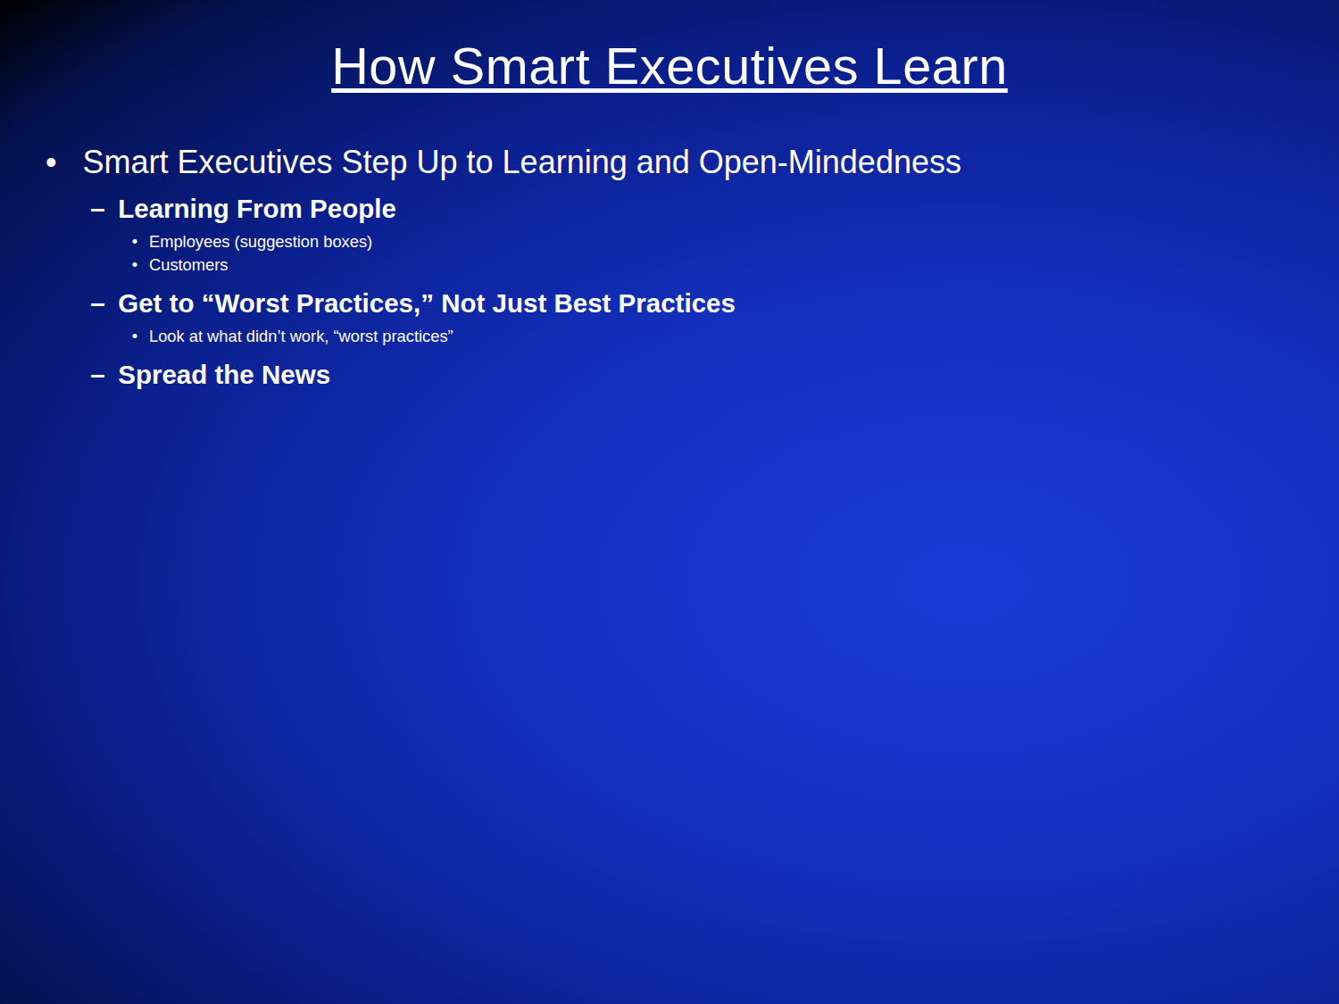How Smart Executives Learn
Smart Executives Step Up to Learning and Open-Mindedness
Learning From People
Employees (suggestion boxes)
Customers
Get to “Worst Practices,” Not Just Best Practices
Look at what didn’t work, “worst practices”
Spread the News